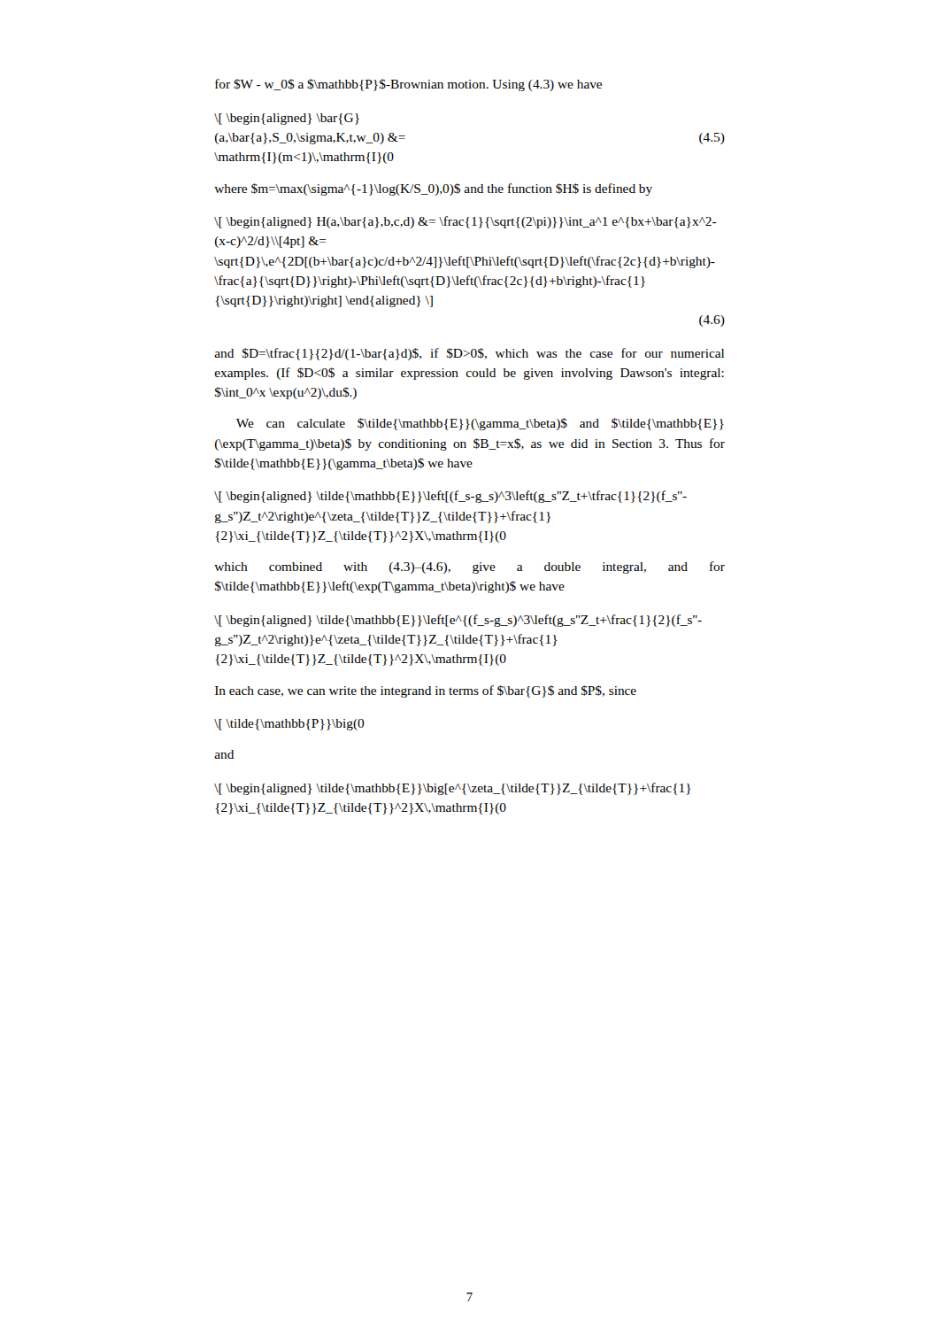for $W - w_0$ a $\mathbb{P}$-Brownian motion. Using (4.3) we have
\[ \begin{aligned} \bar{G}(a,\bar{a},S_0,\sigma,K,t,w_0) &= \mathrm{I}(m<1)\,\mathrm{I}(0
(4.5)
where $m=\max(\sigma^{-1}\log(K/S_0),0)$ and the function $H$ is defined by
\[ \begin{aligned} H(a,\bar{a},b,c,d) &= \frac{1}{\sqrt{(2\pi)}}\int_a^1 e^{bx+\bar{a}x^2-(x-c)^2/d}\\[4pt] &= \sqrt{D}\,e^{2D[(b+\bar{a}c)c/d+b^2/4]}\left[\Phi\left(\sqrt{D}\left(\frac{2c}{d}+b\right)-\frac{a}{\sqrt{D}}\right)-\Phi\left(\sqrt{D}\left(\frac{2c}{d}+b\right)-\frac{1}{\sqrt{D}}\right)\right] \end{aligned} \]
(4.6)
and $D=\tfrac{1}{2}d/(1-\bar{a}d)$, if $D>0$, which was the case for our numerical examples. (If $D<0$ a similar expression could be given involving Dawson's integral: $\int_0^x \exp(u^2)\,du$.)
We can calculate $\tilde{\mathbb{E}}(\gamma_t\beta)$ and $\tilde{\mathbb{E}}(\exp(T\gamma_t)\beta)$ by conditioning on $B_t=x$, as we did in Section 3. Thus for $\tilde{\mathbb{E}}(\gamma_t\beta)$ we have
\[ \begin{aligned} \tilde{\mathbb{E}}\left[(f_s-g_s)^3\left(g_s''Z_t+\tfrac{1}{2}(f_s''-g_s'')Z_t^2\right)e^{\zeta_{\tilde{T}}Z_{\tilde{T}}+\frac{1}{2}\xi_{\tilde{T}}Z_{\tilde{T}}^2}X\,\mathrm{I}(0
which combined with (4.3)–(4.6), give a double integral, and for $\tilde{\mathbb{E}}\left(\exp(T\gamma_t\beta)\right)$ we have
\[ \begin{aligned} \tilde{\mathbb{E}}\left[e^{(f_s-g_s)^3\left(g_s''Z_t+\frac{1}{2}(f_s''-g_s'')Z_t^2\right)}e^{\zeta_{\tilde{T}}Z_{\tilde{T}}+\frac{1}{2}\xi_{\tilde{T}}Z_{\tilde{T}}^2}X\,\mathrm{I}(0
In each case, we can write the integrand in terms of $\bar{G}$ and $P$, since
\[ \tilde{\mathbb{P}}\big(0
and
\[ \begin{aligned} \tilde{\mathbb{E}}\big[e^{\zeta_{\tilde{T}}Z_{\tilde{T}}+\frac{1}{2}\xi_{\tilde{T}}Z_{\tilde{T}}^2}X\,\mathrm{I}(0
7